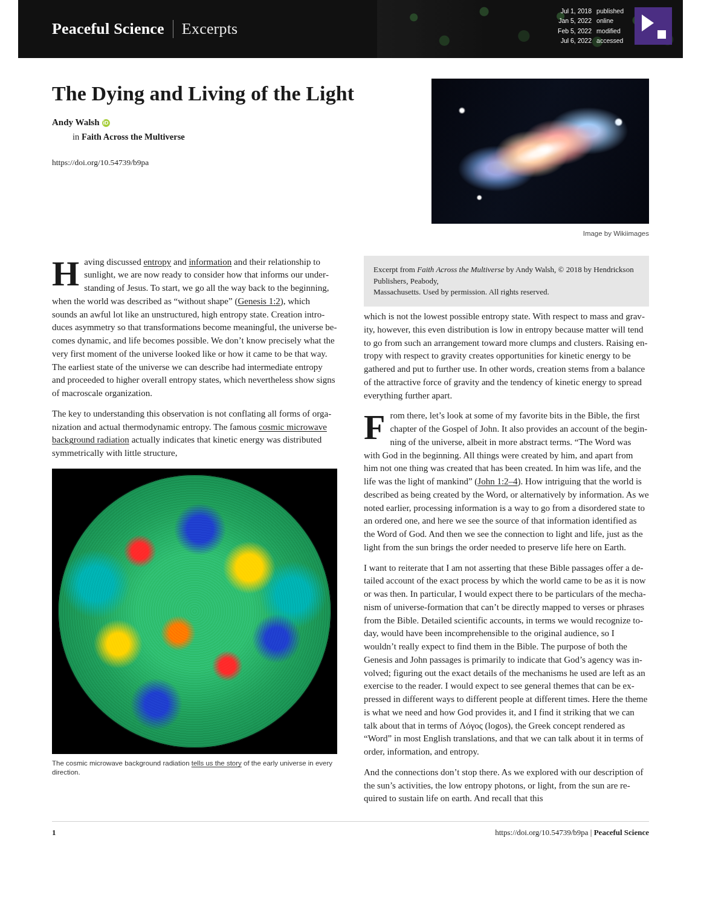Peaceful Science Excerpts
| Jul 1, 2018 | published |
| Jan 5, 2022 | online |
| Feb 5, 2022 | modified |
| Jul 6, 2022 | accessed |
The Dying and Living of the Light
Andy Walsh iD
in Faith Across the Multiverse
https://doi.org/10.54739/b9pa
Image by Wikiimages
Having discussed entropy and information and their relationship to sunlight, we are now ready to consider how that informs our understanding of Jesus. To start, we go all the way back to the beginning, when the world was described as “without shape” (Genesis 1:2), which sounds an awful lot like an unstructured, high entropy state. Creation introduces asymmetry so that transformations become meaningful, the universe becomes dynamic, and life becomes possible. We don’t know precisely what the very first moment of the universe looked like or how it came to be that way. The earliest state of the universe we can describe had intermediate entropy and proceeded to higher overall entropy states, which nevertheless show signs of macroscale organization.
The key to understanding this observation is not conflating all forms of organization and actual thermodynamic entropy. The famous cosmic microwave background radiation actually indicates that kinetic energy was distributed symmetrically with little structure,
The cosmic microwave background radiation tells us the story of the early universe in every direction.
Excerpt from Faith Across the Multiverse by Andy Walsh, © 2018 by Hendrickson Publishers, Peabody,
Massachusetts. Used by permission. All rights reserved.
which is not the lowest possible entropy state. With respect to mass and gravity, however, this even distribution is low in entropy because matter will tend to go from such an arrangement toward more clumps and clusters. Raising entropy with respect to gravity creates opportunities for kinetic energy to be gathered and put to further use. In other words, creation stems from a balance of the attractive force of gravity and the tendency of kinetic energy to spread everything further apart.
From there, let’s look at some of my favorite bits in the Bible, the first chapter of the Gospel of John. It also provides an account of the beginning of the universe, albeit in more abstract terms. “The Word was with God in the beginning. All things were created by him, and apart from him not one thing was created that has been created. In him was life, and the life was the light of mankind” (John 1:2–4). How intriguing that the world is described as being created by the Word, or alternatively by information. As we noted earlier, processing information is a way to go from a disordered state to an ordered one, and here we see the source of that information identified as the Word of God. And then we see the connection to light and life, just as the light from the sun brings the order needed to preserve life here on Earth.
I want to reiterate that I am not asserting that these Bible passages offer a detailed account of the exact process by which the world came to be as it is now or was then. In particular, I would expect there to be particulars of the mechanism of universe-formation that can’t be directly mapped to verses or phrases from the Bible. Detailed scientific accounts, in terms we would recognize today, would have been incomprehensible to the original audience, so I wouldn’t really expect to find them in the Bible. The purpose of both the Genesis and John passages is primarily to indicate that God’s agency was involved; figuring out the exact details of the mechanisms he used are left as an exercise to the reader. I would expect to see general themes that can be expressed in different ways to different people at different times. Here the theme is what we need and how God provides it, and I find it striking that we can talk about that in terms of Λόγος (logos), the Greek concept rendered as “Word” in most English translations, and that we can talk about it in terms of order, information, and entropy.
And the connections don’t stop there. As we explored with our description of the sun’s activities, the low entropy photons, or light, from the sun are required to sustain life on earth. And recall that this
1
https://doi.org/10.54739/b9pa | Peaceful Science